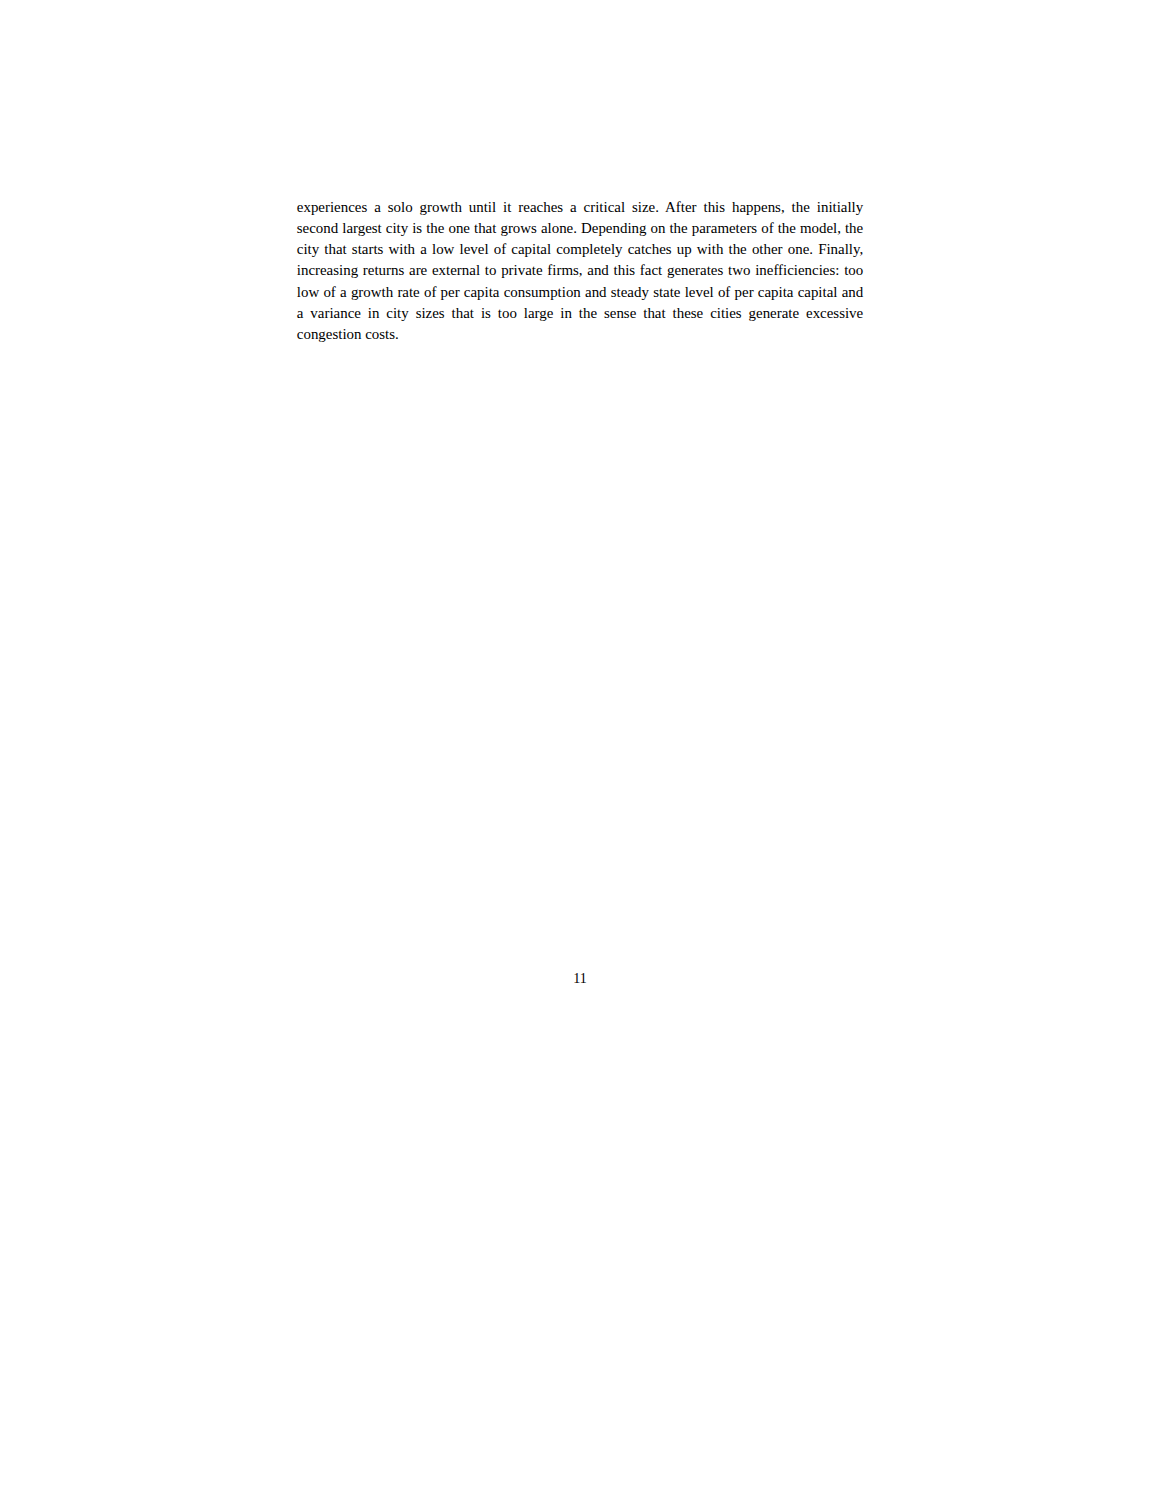experiences a solo growth until it reaches a critical size. After this happens, the initially second largest city is the one that grows alone. Depending on the parameters of the model, the city that starts with a low level of capital com​pletely catches up with the other one. Finally, increasing returns are external to private firms, and this fact generates two inefficiencies: too low of a growth rate of per capita consumption and steady state level of per capita capital and a variance in city sizes that is too large in the sense that these cities generate excessive congestion costs.
11